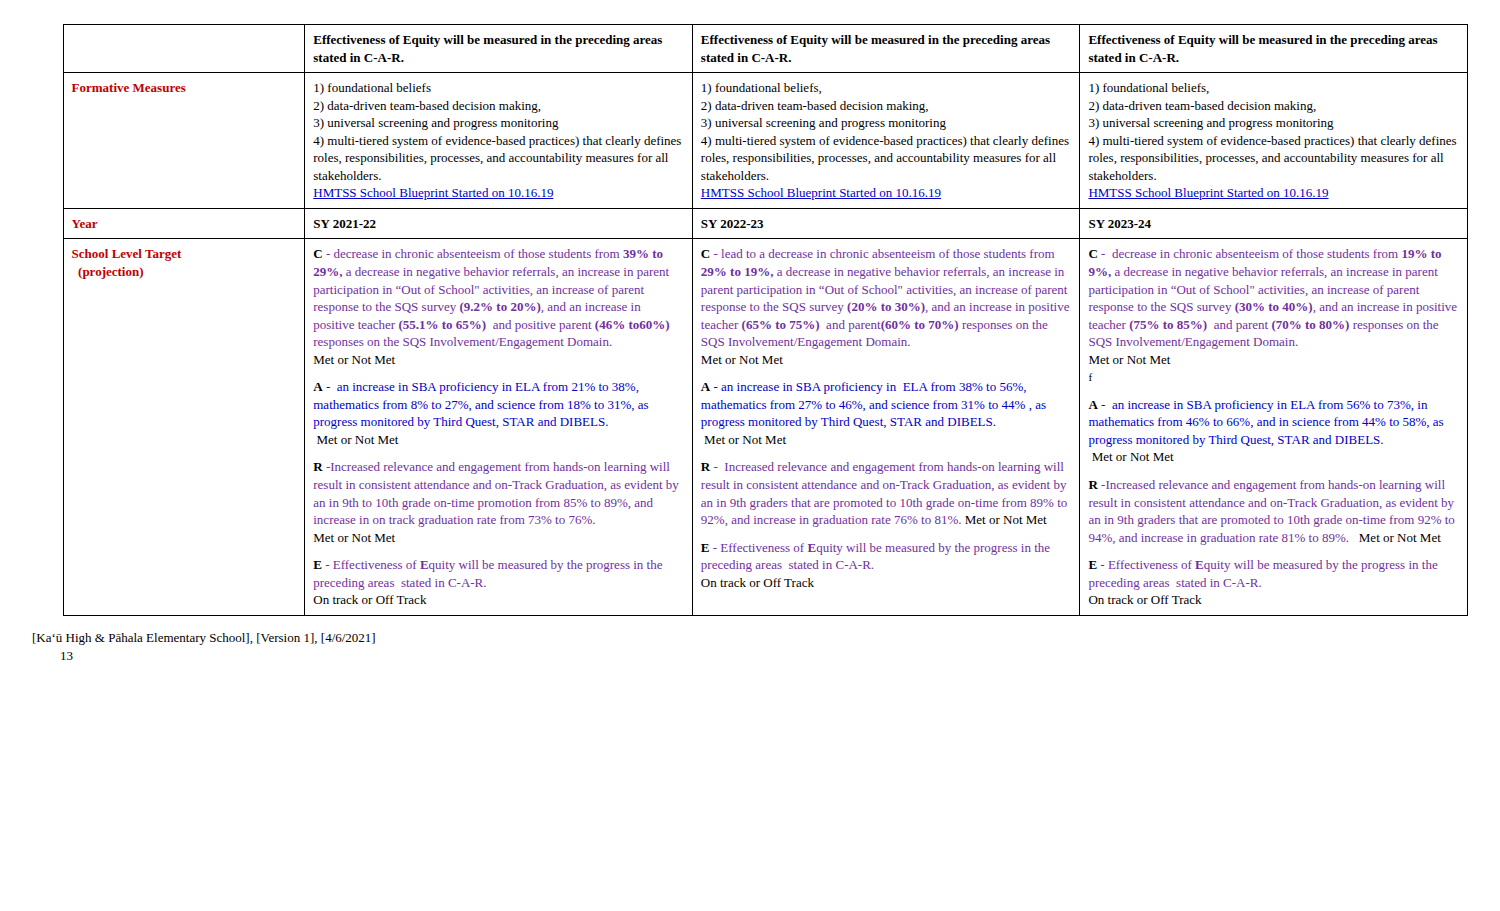| | | Effectiveness of Equity will be measured in the preceding areas stated in C-A-R. | Effectiveness of Equity will be measured in the preceding areas stated in C-A-R. | Effectiveness of Equity will be measured in the preceding areas stated in C-A-R. |
| | Formative Measures | 1) foundational beliefs 2) data-driven team-based decision making, 3) universal screening and progress monitoring 4) multi-tiered system of evidence-based practices) that clearly defines roles, responsibilities, processes, and accountability measures for all stakeholders. HMTSS School Blueprint Started on 10.16.19 | 1) foundational beliefs, 2) data-driven team-based decision making, 3) universal screening and progress monitoring 4) multi-tiered system of evidence-based practices) that clearly defines roles, responsibilities, processes, and accountability measures for all stakeholders. HMTSS School Blueprint Started on 10.16.19 | 1) foundational beliefs, 2) data-driven team-based decision making, 3) universal screening and progress monitoring 4) multi-tiered system of evidence-based practices) that clearly defines roles, responsibilities, processes, and accountability measures for all stakeholders. HMTSS School Blueprint Started on 10.16.19 |
| | Year | SY 2021-22 | SY 2022-23 | SY 2023-24 |
| | School Level Target (projection) | C - decrease in chronic absenteeism of those students from 39% to 29%, a decrease in negative behavior referrals, an increase in parent participation in “Out of School" activities, an increase of parent response to the SQS survey (9.2% to 20%) , and an increase in positive teacher (55.1% to 65%) and positive parent (46% to60%) responses on the SQS Involvement/Engagement Domain. Met or Not Met A - an increase in SBA proficiency in ELA from 21% to 38%, mathematics from 8% to 27%, and science from 18% to 31%, as progress monitored by Third Quest, STAR and DIBELS. Met or Not Met R -Increased relevance and engagement from hands-on learning will result in consistent attendance and on-Track Graduation, as evident by an in 9th to 10th grade on-time promotion from 85% to 89%, and increase in on track graduation rate from 73% to 76%. Met or Not Met E - Effectiveness of E quity will be measured by the progress in the preceding areas stated in C-A-R. On track or Off Track | C - lead to a decrease in chronic absenteeism of those students from 29% to 19%, a decrease in negative behavior referrals, an increase in parent participation in “Out of School" activities, an increase of parent response to the SQS survey (20% to 30%) , and an increase in positive teacher (65% to 75%) and parent (60% to 70%) responses on the SQS Involvement/Engagement Domain. Met or Not Met A - an increase in SBA proficiency in ELA from 38% to 56%, mathematics from 27% to 46%, and science from 31% to 44% , as progress monitored by Third Quest, STAR and DIBELS. Met or Not Met R - Increased relevance and engagement from hands-on learning will result in consistent attendance and on-Track Graduation, as evident by an in 9th graders that are promoted to 10th grade on-time from 89% to 92%, and increase in graduation rate 76% to 81%. Met or Not Met E - Effectiveness of E quity will be measured by the progress in the preceding areas stated in C-A-R. On track or Off Track | C - decrease in chronic absenteeism of those students from 19% to 9%, a decrease in negative behavior referrals, an increase in parent participation in “Out of School" activities, an increase of parent response to the SQS survey (30% to 40%) , and an increase in positive teacher (75% to 85%) and parent (70% to 80%) responses on the SQS Involvement/Engagement Domain. Met or Not Met f A - an increase in SBA proficiency in ELA from 56% to 73%, in mathematics from 46% to 66%, and in science from 44% to 58%, as progress monitored by Third Quest, STAR and DIBELS. Met or Not Met R -Increased relevance and engagement from hands-on learning will result in consistent attendance and on-Track Graduation, as evident by an in 9th graders that are promoted to 10th grade on-time from 92% to 94%, and increase in graduation rate 81% to 89%. Met or Not Met E - Effectiveness of E quity will be measured by the progress in the preceding areas stated in C-A-R. On track or Off Track |
[Ka‘ū High & Pāhala Elementary School], [Version 1], [4/6/2021]
13